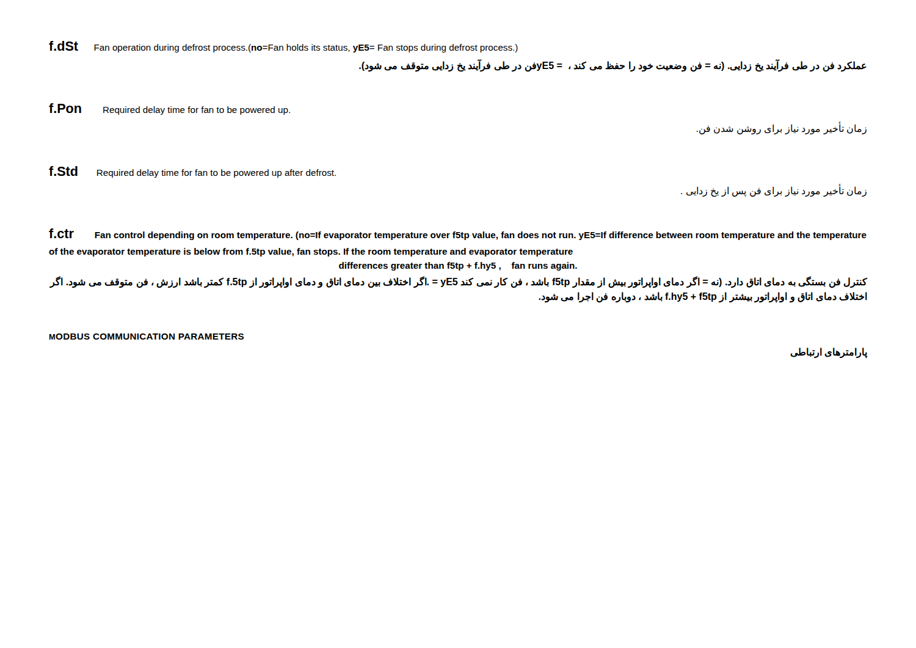f.dSt Fan operation during defrost process.(no=Fan holds its status, yE5= Fan stops during defrost process.)
عملکرد فن در طی فرآیند یخ زدایی. (نه = فن وضعیت خود را حفظ می کند ، = yE5فن در طی فرآیند یخ زدایی متوقف می شود).
f.Pon Required delay time for fan to be powered up.
زمان تأخیر مورد نیاز برای روشن شدن فن.
f.Std Required delay time for fan to be powered up after defrost.
زمان تأخیر مورد نیاز برای فن پس از یخ زدایی .
f.ctr Fan control depending on room temperature. (no=If evaporator temperature over f5tp value, fan does not run. yE5=If difference between room temperature and the temperature of the evaporator temperature is below from f.5tp value, fan stops. If the room temperature and evaporator temperature differences greater than f5tp + f.hy5 , fan runs again.
کنترل فن بستگی به دمای اتاق دارد. (نه = اگر دمای اواپراتور بیش از مقدار f5tp باشد ، فن کار نمی کند yE5 = .اگر اختلاف بین دمای اتاق و دمای اواپراتور از f.5tp کمتر باشد ارزش ، فن متوقف می شود. اگر اختلاف دمای اتاق و اواپراتور بیشتر از f.hy5 + f5tp باشد ، دوباره فن اجرا می شود.
MODBUS COMMUNICATION PARAMETERS
پارامترهای ارتباطی